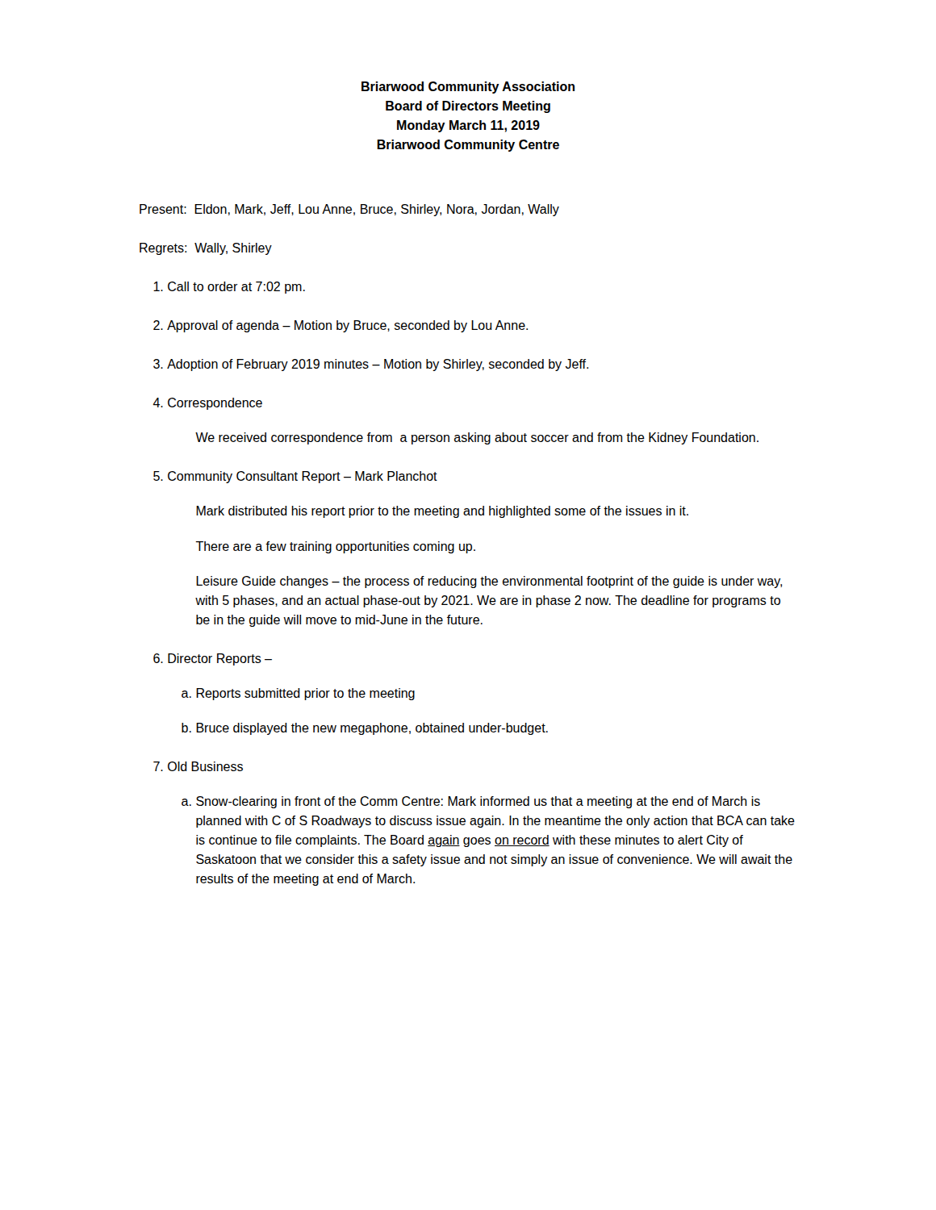Briarwood Community Association
Board of Directors Meeting
Monday March 11, 2019
Briarwood Community Centre
Present: Eldon, Mark, Jeff, Lou Anne, Bruce, Shirley, Nora, Jordan, Wally
Regrets: Wally, Shirley
Call to order at 7:02 pm.
Approval of agenda – Motion by Bruce, seconded by Lou Anne.
Adoption of February 2019 minutes – Motion by Shirley, seconded by Jeff.
Correspondence
We received correspondence from a person asking about soccer and from the Kidney Foundation.
Community Consultant Report – Mark Planchot
Mark distributed his report prior to the meeting and highlighted some of the issues in it.
There are a few training opportunities coming up.
Leisure Guide changes – the process of reducing the environmental footprint of the guide is under way, with 5 phases, and an actual phase-out by 2021. We are in phase 2 now. The deadline for programs to be in the guide will move to mid-June in the future.
Director Reports –
Reports submitted prior to the meeting
Bruce displayed the new megaphone, obtained under-budget.
Old Business
Snow-clearing in front of the Comm Centre: Mark informed us that a meeting at the end of March is planned with C of S Roadways to discuss issue again. In the meantime the only action that BCA can take is continue to file complaints. The Board again goes on record with these minutes to alert City of Saskatoon that we consider this a safety issue and not simply an issue of convenience. We will await the results of the meeting at end of March.